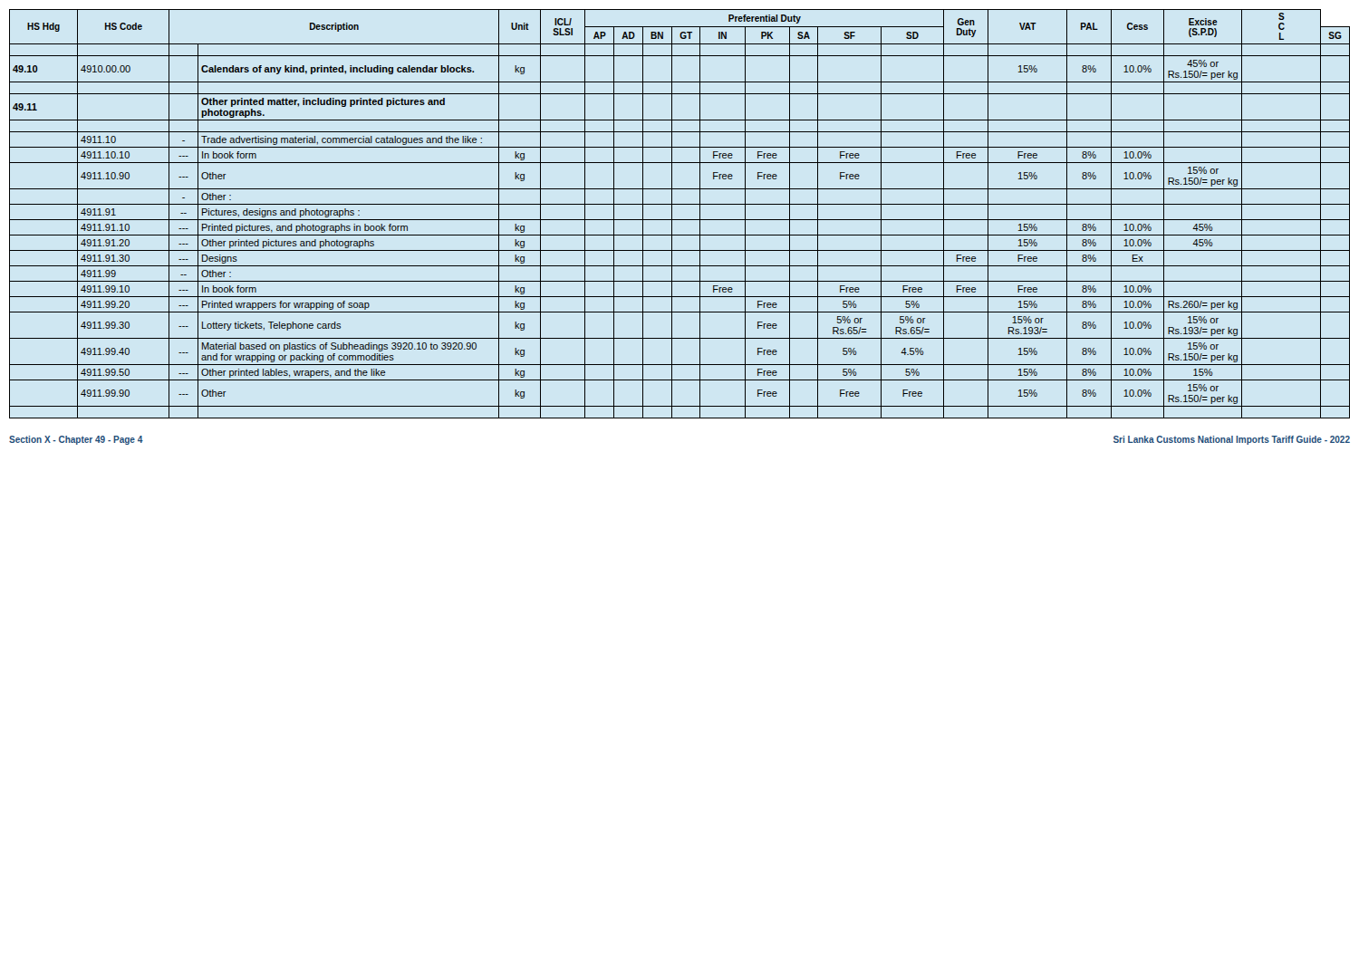| HS Hdg | HS Code | Description | Unit | ICL/ SLSI | Preferential Duty | Gen Duty | VAT | PAL | Cess | Excise (S.P.D) | S C L |
| --- | --- | --- | --- | --- | --- | --- | --- | --- | --- | --- | --- |
| AP | AD | BN | GT | IN | PK | SA | SF | SD | SG |
| 49.10 | 4910.00.00 | | Calendars of any kind, printed, including calendar blocks. | kg | | | | | | | | | | | | 15% | 8% | 10.0% | 45% or Rs.150/= per kg | | |
| 49.11 | | | Other printed matter, including printed pictures and photographs. | | | | | | | | | | | | | | | | | | |
| | 4911.10 | - | Trade advertising material, commercial catalogues and the like : | | | | | | | | | | | | | | | | | | |
| | 4911.10.10 | --- | In book form | kg | | | | | | Free | Free | | Free | | Free | Free | 8% | 10.0% | | | |
| | 4911.10.90 | --- | Other | kg | | | | | | Free | Free | | Free | | | 15% | 8% | 10.0% | 15% or Rs.150/= per kg | | |
| | | - | Other : | | | | | | | | | | | | | | | | | | |
| | 4911.91 | -- | Pictures, designs and photographs : | | | | | | | | | | | | | | | | | | |
| | 4911.91.10 | --- | Printed pictures, and photographs in book form | kg | | | | | | | | | | | | 15% | 8% | 10.0% | 45% | | |
| | 4911.91.20 | --- | Other printed pictures and photographs | kg | | | | | | | | | | | | 15% | 8% | 10.0% | 45% | | |
| | 4911.91.30 | --- | Designs | kg | | | | | | | | | | | Free | Free | 8% | Ex | | | |
| | 4911.99 | -- | Other : | | | | | | | | | | | | | | | | | | |
| | 4911.99.10 | --- | In book form | kg | | | | | | Free | | | Free | Free | Free | Free | 8% | 10.0% | | | |
| | 4911.99.20 | --- | Printed wrappers for wrapping of soap | kg | | | | | | | Free | | 5% | 5% | | 15% | 8% | 10.0% | Rs.260/= per kg | | |
| | 4911.99.30 | --- | Lottery tickets, Telephone cards | kg | | | | | | | Free | | 5% or Rs.65/= | 5% or Rs.65/= | | 15% or Rs.193/= | 8% | 10.0% | 15% or Rs.193/= per kg | | |
| | 4911.99.40 | --- | Material based on plastics of Subheadings 3920.10 to 3920.90 and for wrapping or packing of commodities | kg | | | | | | | Free | | 5% | 4.5% | | 15% | 8% | 10.0% | 15% or Rs.150/= per kg | | |
| | 4911.99.50 | --- | Other printed lables, wrapers, and the like | kg | | | | | | | Free | | 5% | 5% | | 15% | 8% | 10.0% | 15% | | |
| | 4911.99.90 | --- | Other | kg | | | | | | | Free | | Free | Free | | 15% | 8% | 10.0% | 15% or Rs.150/= per kg | | |
Section X - Chapter 49 - Page 4
Sri Lanka Customs National Imports Tariff Guide - 2022